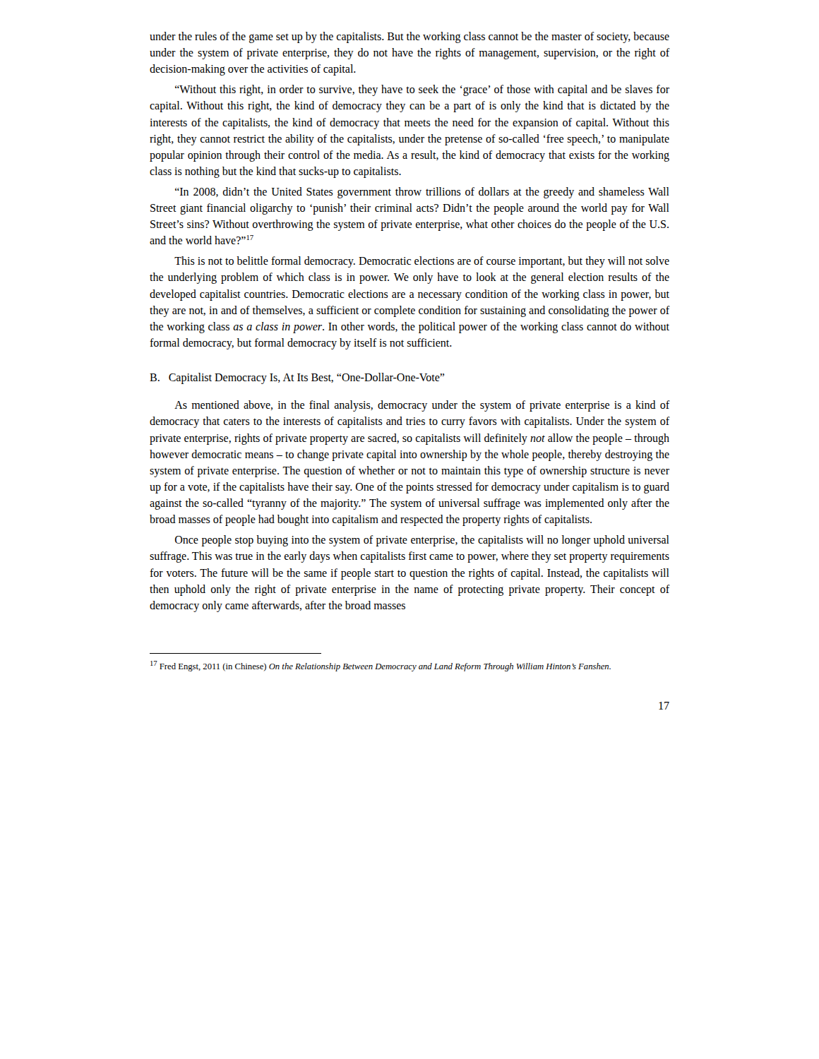under the rules of the game set up by the capitalists. But the working class cannot be the master of society, because under the system of private enterprise, they do not have the rights of management, supervision, or the right of decision-making over the activities of capital.
“Without this right, in order to survive, they have to seek the ‘grace’ of those with capital and be slaves for capital. Without this right, the kind of democracy they can be a part of is only the kind that is dictated by the interests of the capitalists, the kind of democracy that meets the need for the expansion of capital. Without this right, they cannot restrict the ability of the capitalists, under the pretense of so-called ‘free speech,’ to manipulate popular opinion through their control of the media. As a result, the kind of democracy that exists for the working class is nothing but the kind that sucks-up to capitalists.
“In 2008, didn’t the United States government throw trillions of dollars at the greedy and shameless Wall Street giant financial oligarchy to ‘punish’ their criminal acts? Didn’t the people around the world pay for Wall Street’s sins? Without overthrowing the system of private enterprise, what other choices do the people of the U.S. and the world have?”17
This is not to belittle formal democracy. Democratic elections are of course important, but they will not solve the underlying problem of which class is in power. We only have to look at the general election results of the developed capitalist countries. Democratic elections are a necessary condition of the working class in power, but they are not, in and of themselves, a sufficient or complete condition for sustaining and consolidating the power of the working class as a class in power. In other words, the political power of the working class cannot do without formal democracy, but formal democracy by itself is not sufficient.
B. Capitalist Democracy Is, At Its Best, “One-Dollar-One-Vote”
As mentioned above, in the final analysis, democracy under the system of private enterprise is a kind of democracy that caters to the interests of capitalists and tries to curry favors with capitalists. Under the system of private enterprise, rights of private property are sacred, so capitalists will definitely not allow the people – through however democratic means – to change private capital into ownership by the whole people, thereby destroying the system of private enterprise. The question of whether or not to maintain this type of ownership structure is never up for a vote, if the capitalists have their say. One of the points stressed for democracy under capitalism is to guard against the so-called “tyranny of the majority.” The system of universal suffrage was implemented only after the broad masses of people had bought into capitalism and respected the property rights of capitalists.
Once people stop buying into the system of private enterprise, the capitalists will no longer uphold universal suffrage. This was true in the early days when capitalists first came to power, where they set property requirements for voters. The future will be the same if people start to question the rights of capital. Instead, the capitalists will then uphold only the right of private enterprise in the name of protecting private property. Their concept of democracy only came afterwards, after the broad masses
17 Fred Engst, 2011 (in Chinese) On the Relationship Between Democracy and Land Reform Through William Hinton’s Fanshen.
17